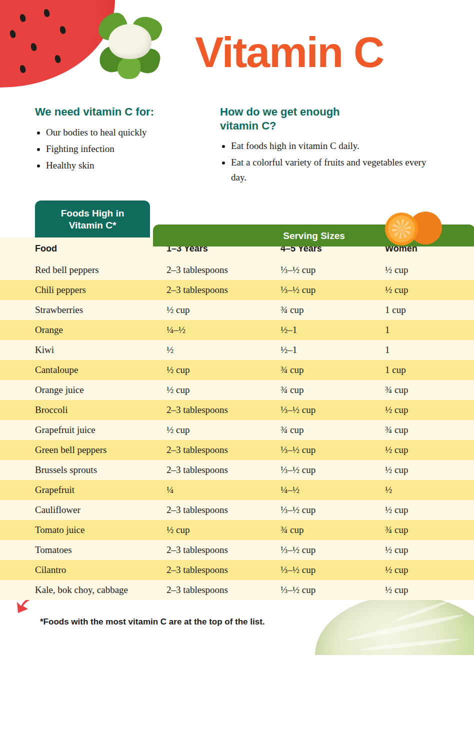Vitamin C
We need vitamin C for:
Our bodies to heal quickly
Fighting infection
Healthy skin
How do we get enough
vitamin C?
Eat foods high in vitamin C daily.
Eat a colorful variety of fruits and vegetables every day.
Foods High in
Vitamin C*
Serving Sizes
| Food | 1–3 Years | 4–5 Years | Women |
| --- | --- | --- | --- |
| Red bell peppers | 2–3 tablespoons | ⅓–½ cup | ½ cup |
| Chili peppers | 2–3 tablespoons | ⅓–½ cup | ½ cup |
| Strawberries | ½ cup | ¾ cup | 1 cup |
| Orange | ¼–½ | ½–1 | 1 |
| Kiwi | ½ | ½–1 | 1 |
| Cantaloupe | ½ cup | ¾ cup | 1 cup |
| Orange juice | ½ cup | ¾ cup | ¾ cup |
| Broccoli | 2–3 tablespoons | ⅓–½ cup | ½ cup |
| Grapefruit juice | ½ cup | ¾ cup | ¾ cup |
| Green bell peppers | 2–3 tablespoons | ⅓–½ cup | ½ cup |
| Brussels sprouts | 2–3 tablespoons | ⅓–½ cup | ½ cup |
| Grapefruit | ¼ | ¼–½ | ½ |
| Cauliflower | 2–3 tablespoons | ⅓–½ cup | ½ cup |
| Tomato juice | ½ cup | ¾ cup | ¾ cup |
| Tomatoes | 2–3 tablespoons | ⅓–½ cup | ½ cup |
| Cilantro | 2–3 tablespoons | ⅓–½ cup | ½ cup |
| Kale, bok choy, cabbage | 2–3 tablespoons | ⅓–½ cup | ½ cup |
*Foods with the most vitamin C are at the top of the list.